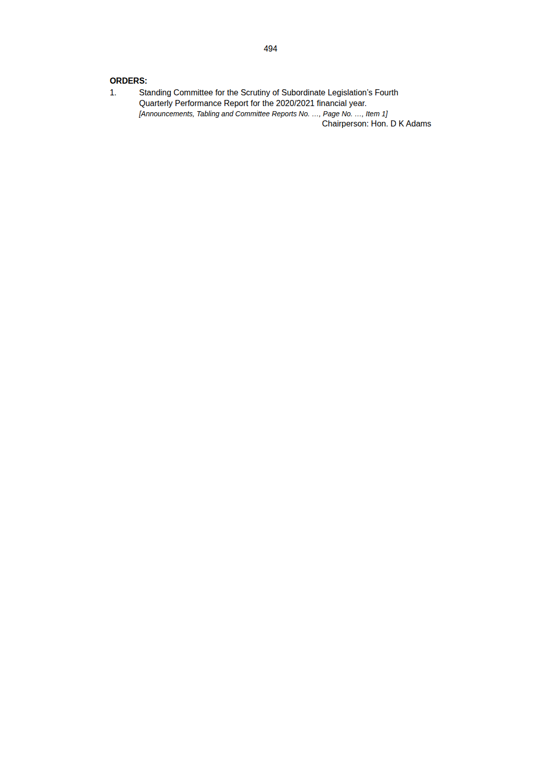494
ORDERS:
1.
Standing Committee for the Scrutiny of Subordinate Legislation’s Fourth Quarterly Performance Report for the 2020/2021 financial year.
[Announcements, Tabling and Committee Reports No. …, Page No. …, Item 1]
Chairperson: Hon. D K Adams